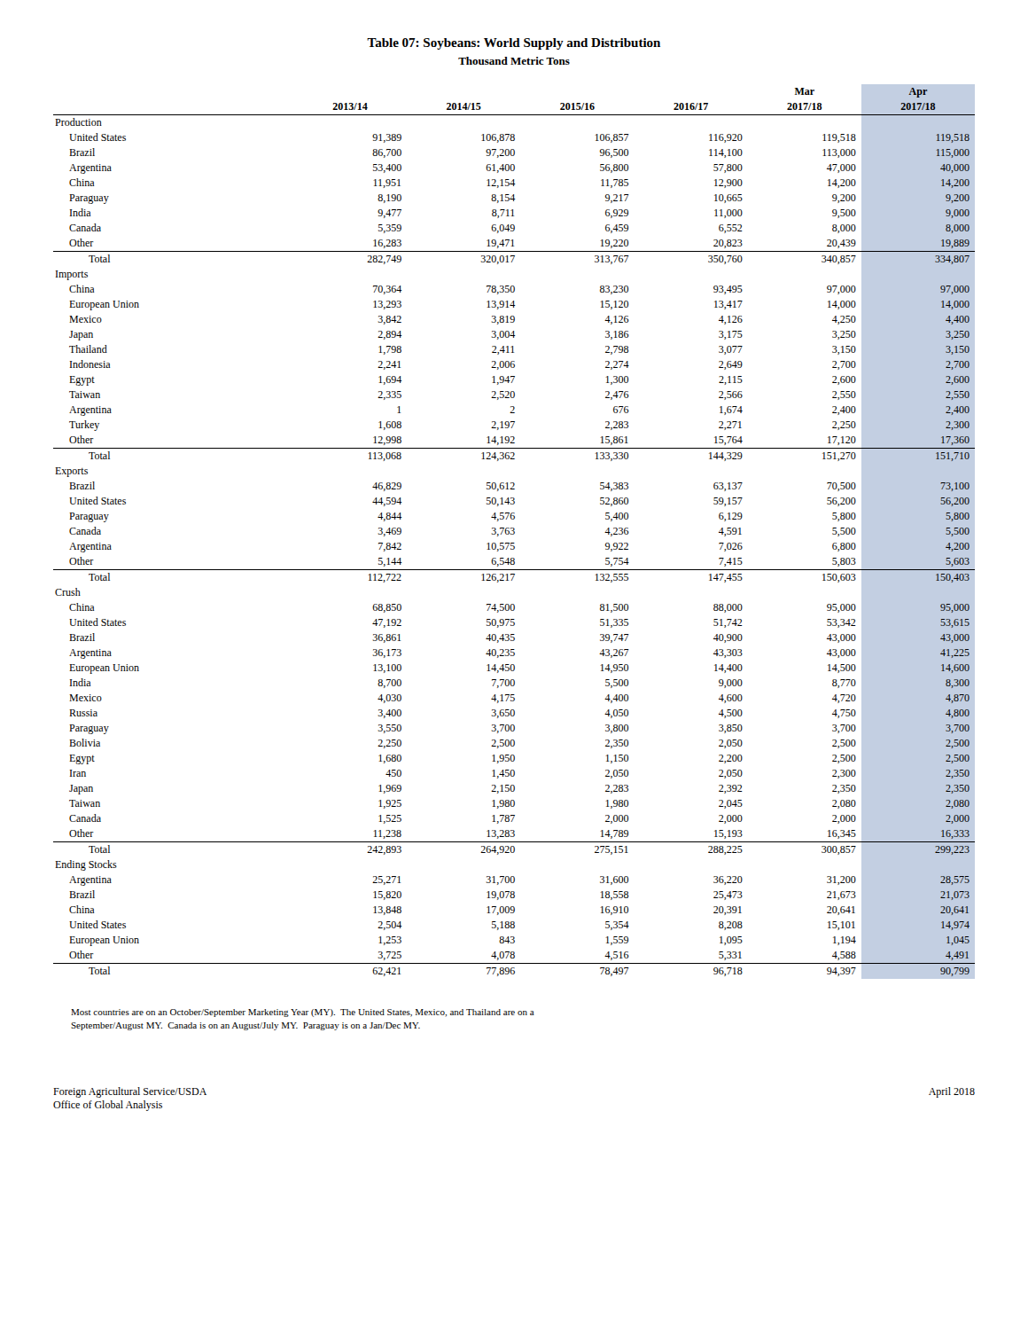Table 07: Soybeans: World Supply and Distribution
Thousand Metric Tons
| | | | | | Mar | Apr |
| --- | --- | --- | --- | --- | --- | --- |
| | 2013/14 | 2014/15 | 2015/16 | 2016/17 | 2017/18 | 2017/18 |
| Production | | | | | | |
| United States | 91,389 | 106,878 | 106,857 | 116,920 | 119,518 | 119,518 |
| Brazil | 86,700 | 97,200 | 96,500 | 114,100 | 113,000 | 115,000 |
| Argentina | 53,400 | 61,400 | 56,800 | 57,800 | 47,000 | 40,000 |
| China | 11,951 | 12,154 | 11,785 | 12,900 | 14,200 | 14,200 |
| Paraguay | 8,190 | 8,154 | 9,217 | 10,665 | 9,200 | 9,200 |
| India | 9,477 | 8,711 | 6,929 | 11,000 | 9,500 | 9,000 |
| Canada | 5,359 | 6,049 | 6,459 | 6,552 | 8,000 | 8,000 |
| Other | 16,283 | 19,471 | 19,220 | 20,823 | 20,439 | 19,889 |
| Total | 282,749 | 320,017 | 313,767 | 350,760 | 340,857 | 334,807 |
| Imports | | | | | | |
| China | 70,364 | 78,350 | 83,230 | 93,495 | 97,000 | 97,000 |
| European Union | 13,293 | 13,914 | 15,120 | 13,417 | 14,000 | 14,000 |
| Mexico | 3,842 | 3,819 | 4,126 | 4,126 | 4,250 | 4,400 |
| Japan | 2,894 | 3,004 | 3,186 | 3,175 | 3,250 | 3,250 |
| Thailand | 1,798 | 2,411 | 2,798 | 3,077 | 3,150 | 3,150 |
| Indonesia | 2,241 | 2,006 | 2,274 | 2,649 | 2,700 | 2,700 |
| Egypt | 1,694 | 1,947 | 1,300 | 2,115 | 2,600 | 2,600 |
| Taiwan | 2,335 | 2,520 | 2,476 | 2,566 | 2,550 | 2,550 |
| Argentina | 1 | 2 | 676 | 1,674 | 2,400 | 2,400 |
| Turkey | 1,608 | 2,197 | 2,283 | 2,271 | 2,250 | 2,300 |
| Other | 12,998 | 14,192 | 15,861 | 15,764 | 17,120 | 17,360 |
| Total | 113,068 | 124,362 | 133,330 | 144,329 | 151,270 | 151,710 |
| Exports | | | | | | |
| Brazil | 46,829 | 50,612 | 54,383 | 63,137 | 70,500 | 73,100 |
| United States | 44,594 | 50,143 | 52,860 | 59,157 | 56,200 | 56,200 |
| Paraguay | 4,844 | 4,576 | 5,400 | 6,129 | 5,800 | 5,800 |
| Canada | 3,469 | 3,763 | 4,236 | 4,591 | 5,500 | 5,500 |
| Argentina | 7,842 | 10,575 | 9,922 | 7,026 | 6,800 | 4,200 |
| Other | 5,144 | 6,548 | 5,754 | 7,415 | 5,803 | 5,603 |
| Total | 112,722 | 126,217 | 132,555 | 147,455 | 150,603 | 150,403 |
| Crush | | | | | | |
| China | 68,850 | 74,500 | 81,500 | 88,000 | 95,000 | 95,000 |
| United States | 47,192 | 50,975 | 51,335 | 51,742 | 53,342 | 53,615 |
| Brazil | 36,861 | 40,435 | 39,747 | 40,900 | 43,000 | 43,000 |
| Argentina | 36,173 | 40,235 | 43,267 | 43,303 | 43,000 | 41,225 |
| European Union | 13,100 | 14,450 | 14,950 | 14,400 | 14,500 | 14,600 |
| India | 8,700 | 7,700 | 5,500 | 9,000 | 8,770 | 8,300 |
| Mexico | 4,030 | 4,175 | 4,400 | 4,600 | 4,720 | 4,870 |
| Russia | 3,400 | 3,650 | 4,050 | 4,500 | 4,750 | 4,800 |
| Paraguay | 3,550 | 3,700 | 3,800 | 3,850 | 3,700 | 3,700 |
| Bolivia | 2,250 | 2,500 | 2,350 | 2,050 | 2,500 | 2,500 |
| Egypt | 1,680 | 1,950 | 1,150 | 2,200 | 2,500 | 2,500 |
| Iran | 450 | 1,450 | 2,050 | 2,050 | 2,300 | 2,350 |
| Japan | 1,969 | 2,150 | 2,283 | 2,392 | 2,350 | 2,350 |
| Taiwan | 1,925 | 1,980 | 1,980 | 2,045 | 2,080 | 2,080 |
| Canada | 1,525 | 1,787 | 2,000 | 2,000 | 2,000 | 2,000 |
| Other | 11,238 | 13,283 | 14,789 | 15,193 | 16,345 | 16,333 |
| Total | 242,893 | 264,920 | 275,151 | 288,225 | 300,857 | 299,223 |
| Ending Stocks | | | | | | |
| Argentina | 25,271 | 31,700 | 31,600 | 36,220 | 31,200 | 28,575 |
| Brazil | 15,820 | 19,078 | 18,558 | 25,473 | 21,673 | 21,073 |
| China | 13,848 | 17,009 | 16,910 | 20,391 | 20,641 | 20,641 |
| United States | 2,504 | 5,188 | 5,354 | 8,208 | 15,101 | 14,974 |
| European Union | 1,253 | 843 | 1,559 | 1,095 | 1,194 | 1,045 |
| Other | 3,725 | 4,078 | 4,516 | 5,331 | 4,588 | 4,491 |
| Total | 62,421 | 77,896 | 78,497 | 96,718 | 94,397 | 90,799 |
Most countries are on an October/September Marketing Year (MY). The United States, Mexico, and Thailand are on a
September/August MY. Canada is on an August/July MY. Paraguay is on a Jan/Dec MY.
Foreign Agricultural Service/USDA
Office of Global Analysis
April 2018